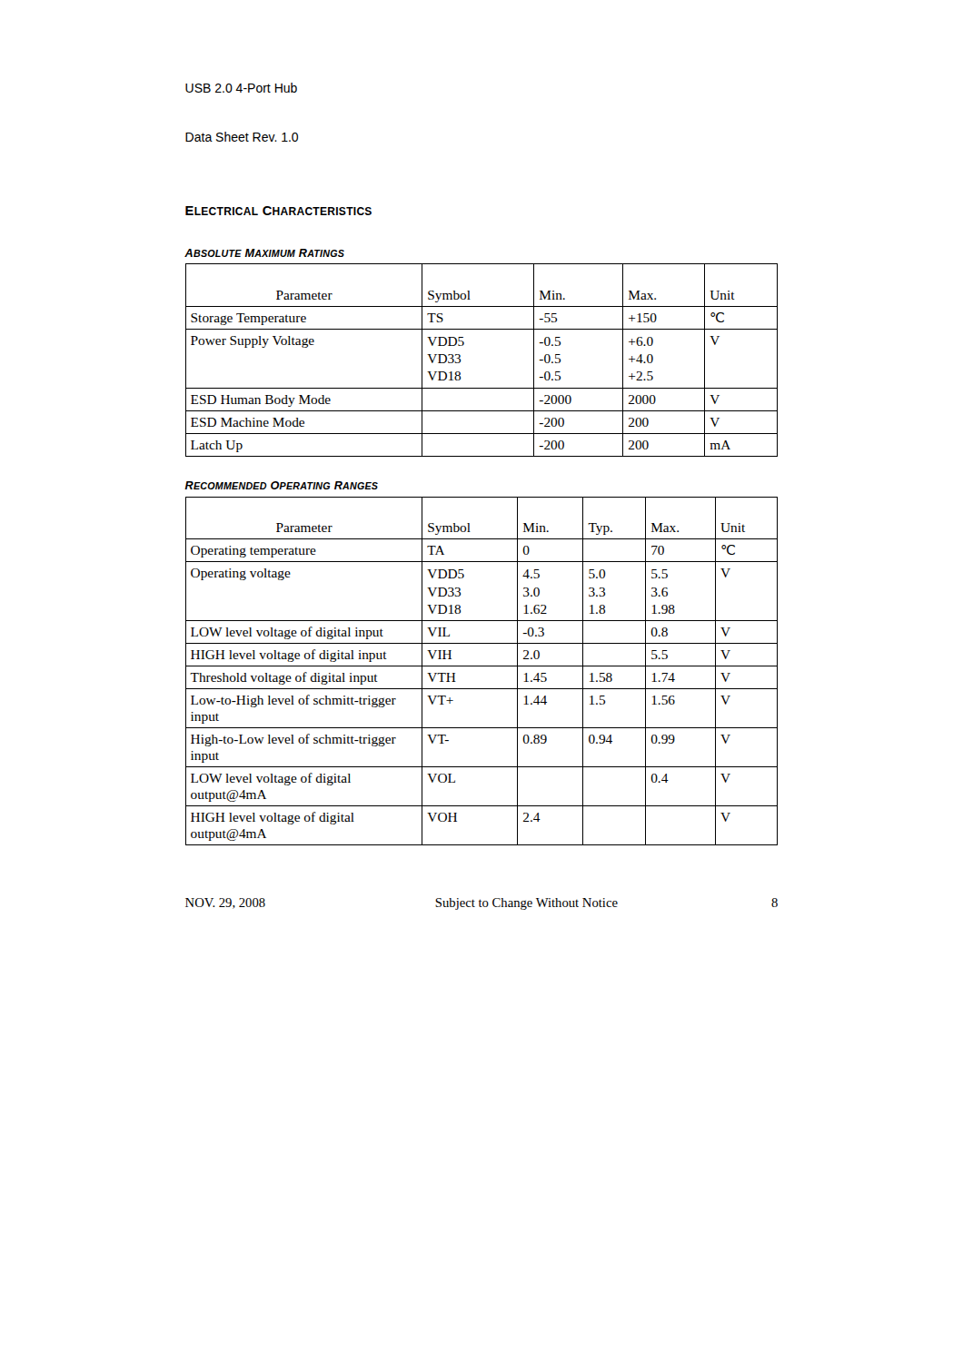USB 2.0 4-Port Hub
Data Sheet Rev. 1.0
ELECTRICAL CHARACTERISTICS
ABSOLUTE MAXIMUM RATINGS
| Parameter | Symbol | Min. | Max. | Unit |
| --- | --- | --- | --- | --- |
| Storage Temperature | TS | -55 | +150 | ℃ |
| Power Supply Voltage | VDD5 VD33 VD18 | -0.5 -0.5 -0.5 | +6.0 +4.0 +2.5 | V |
| ESD Human Body Mode | | -2000 | 2000 | V |
| ESD Machine Mode | | -200 | 200 | V |
| Latch Up | | -200 | 200 | mA |
RECOMMENDED OPERATING RANGES
| Parameter | Symbol | Min. | Typ. | Max. | Unit |
| --- | --- | --- | --- | --- | --- |
| Operating temperature | TA | 0 | | 70 | ℃ |
| Operating voltage | VDD5 VD33 VD18 | 4.5 3.0 1.62 | 5.0 3.3 1.8 | 5.5 3.6 1.98 | V |
| LOW level voltage of digital input | VIL | -0.3 | | 0.8 | V |
| HIGH level voltage of digital input | VIH | 2.0 | | 5.5 | V |
| Threshold voltage of digital input | VTH | 1.45 | 1.58 | 1.74 | V |
| Low-to-High level of schmitt-trigger input | VT+ | 1.44 | 1.5 | 1.56 | V |
| High-to-Low level of schmitt-trigger input | VT- | 0.89 | 0.94 | 0.99 | V |
| LOW level voltage of digital output@4mA | VOL | | | 0.4 | V |
| HIGH level voltage of digital output@4mA | VOH | 2.4 | | | V |
NOV. 29, 2008 Subject to Change Without Notice 8